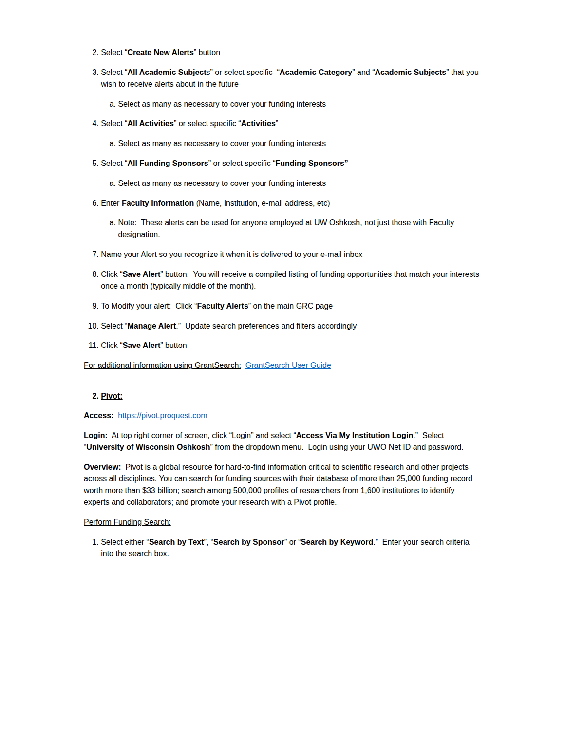Select “Create New Alerts” button
Select “All Academic Subjects” or select specific “Academic Category” and “Academic Subjects” that you wish to receive alerts about in the future
Select as many as necessary to cover your funding interests
Select “All Activities” or select specific “Activities”
Select as many as necessary to cover your funding interests
Select “All Funding Sponsors” or select specific “Funding Sponsors”
Select as many as necessary to cover your funding interests
Enter Faculty Information (Name, Institution, e-mail address, etc)
Note: These alerts can be used for anyone employed at UW Oshkosh, not just those with Faculty designation.
Name your Alert so you recognize it when it is delivered to your e-mail inbox
Click “Save Alert” button. You will receive a compiled listing of funding opportunities that match your interests once a month (typically middle of the month).
To Modify your alert: Click “Faculty Alerts” on the main GRC page
Select “Manage Alert.” Update search preferences and filters accordingly
Click “Save Alert” button
For additional information using GrantSearch: GrantSearch User Guide
Pivot:
Access: https://pivot.proquest.com
Login: At top right corner of screen, click “Login” and select “Access Via My Institution Login.” Select “University of Wisconsin Oshkosh” from the dropdown menu. Login using your UWO Net ID and password.
Overview: Pivot is a global resource for hard-to-find information critical to scientific research and other projects across all disciplines. You can search for funding sources with their database of more than 25,000 funding record worth more than $33 billion; search among 500,000 profiles of researchers from 1,600 institutions to identify experts and collaborators; and promote your research with a Pivot profile.
Perform Funding Search:
Select either “Search by Text”, “Search by Sponsor” or “Search by Keyword.” Enter your search criteria into the search box.